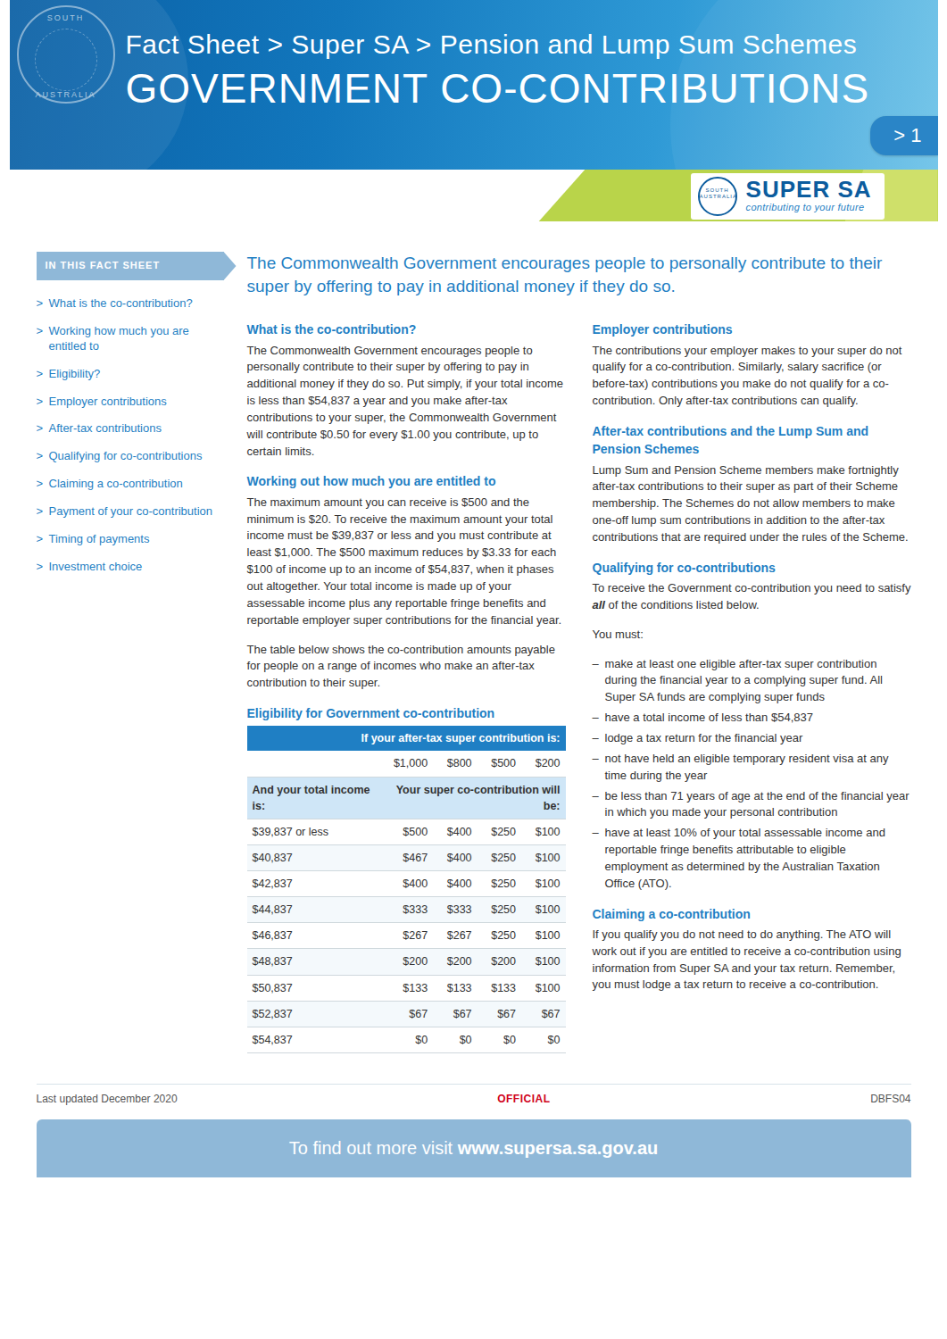SOUTH
AUSTRALIA
Fact Sheet > Super SA > Pension and Lump Sum Schemes
Government Co-contributions
> 1
SOUTH
AUSTRALIA
SUPER SA
contributing to your future
In this fact sheet
What is the co-contribution?
Working how much you are entitled to
Eligibility?
Employer contributions
After-tax contributions
Qualifying for co-contributions
Claiming a co-contribution
Payment of your co-contribution
Timing of payments
Investment choice
The Commonwealth Government encourages people to personally contribute to their super by offering to pay in additional money if they do so.
What is the co-contribution?
The Commonwealth Government encourages people to personally contribute to their super by offering to pay in additional money if they do so. Put simply, if your total income is less than $54,837 a year and you make after-tax contributions to your super, the Commonwealth Government will contribute $0.50 for every $1.00 you contribute, up to certain limits.
Working out how much you are entitled to
The maximum amount you can receive is $500 and the minimum is $20. To receive the maximum amount your total income must be $39,837 or less and you must contribute at least $1,000. The $500 maximum reduces by $3.33 for each $100 of income up to an income of $54,837, when it phases out altogether. Your total income is made up of your assessable income plus any reportable fringe benefits and reportable employer super contributions for the financial year.
The table below shows the co-contribution amounts payable for people on a range of incomes who make an after-tax contribution to their super.
Eligibility for Government co-contribution
| If your after-tax super contribution is: |
| --- |
| | $1,000 | $800 | $500 | $200 |
| And your total income is: | Your super co-contribution will be: |
| $39,837 or less | $500 | $400 | $250 | $100 |
| $40,837 | $467 | $400 | $250 | $100 |
| $42,837 | $400 | $400 | $250 | $100 |
| $44,837 | $333 | $333 | $250 | $100 |
| $46,837 | $267 | $267 | $250 | $100 |
| $48,837 | $200 | $200 | $200 | $100 |
| $50,837 | $133 | $133 | $133 | $100 |
| $52,837 | $67 | $67 | $67 | $67 |
| $54,837 | $0 | $0 | $0 | $0 |
Employer contributions
The contributions your employer makes to your super do not qualify for a co-contribution. Similarly, salary sacrifice (or before-tax) contributions you make do not qualify for a co-contribution. Only after-tax contributions can qualify.
After-tax contributions and the Lump Sum and Pension Schemes
Lump Sum and Pension Scheme members make fortnightly after-tax contributions to their super as part of their Scheme membership. The Schemes do not allow members to make one-off lump sum contributions in addition to the after-tax contributions that are required under the rules of the Scheme.
Qualifying for co-contributions
To receive the Government co-contribution you need to satisfy all of the conditions listed below.
You must:
make at least one eligible after-tax super contribution during the financial year to a complying super fund. All Super SA funds are complying super funds
have a total income of less than $54,837
lodge a tax return for the financial year
not have held an eligible temporary resident visa at any time during the year
be less than 71 years of age at the end of the financial year in which you made your personal contribution
have at least 10% of your total assessable income and reportable fringe benefits attributable to eligible employment as determined by the Australian Taxation Office (ATO).
Claiming a co-contribution
If you qualify you do not need to do anything. The ATO will work out if you are entitled to receive a co-contribution using information from Super SA and your tax return. Remember, you must lodge a tax return to receive a co-contribution.
Last updated December 2020 OFFICIAL DBFS04
To find out more visit www.supersa.sa.gov.au